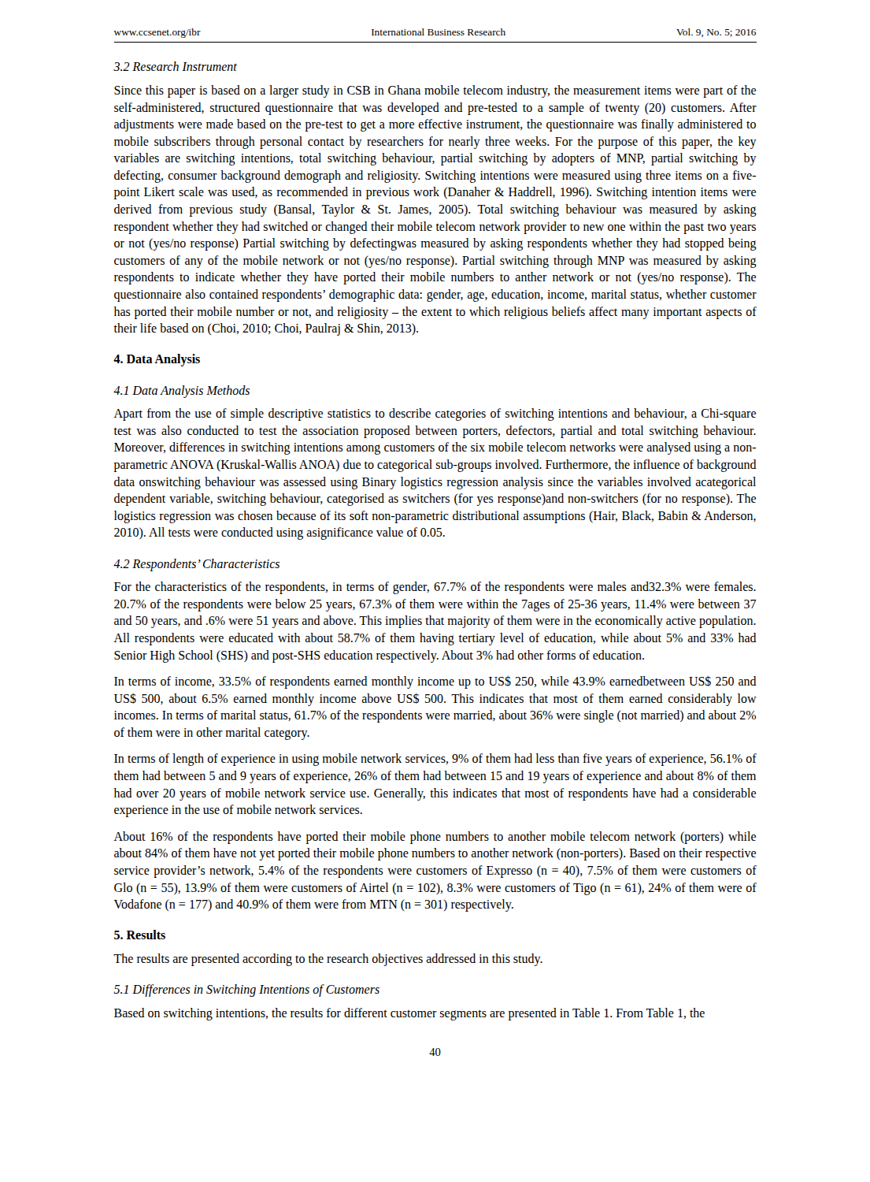www.ccsenet.org/ibr International Business Research Vol. 9, No. 5; 2016
3.2 Research Instrument
Since this paper is based on a larger study in CSB in Ghana mobile telecom industry, the measurement items were part of the self-administered, structured questionnaire that was developed and pre-tested to a sample of twenty (20) customers. After adjustments were made based on the pre-test to get a more effective instrument, the questionnaire was finally administered to mobile subscribers through personal contact by researchers for nearly three weeks. For the purpose of this paper, the key variables are switching intentions, total switching behaviour, partial switching by adopters of MNP, partial switching by defecting, consumer background demograph and religiosity. Switching intentions were measured using three items on a five-point Likert scale was used, as recommended in previous work (Danaher & Haddrell, 1996). Switching intention items were derived from previous study (Bansal, Taylor & St. James, 2005). Total switching behaviour was measured by asking respondent whether they had switched or changed their mobile telecom network provider to new one within the past two years or not (yes/no response) Partial switching by defectingwas measured by asking respondents whether they had stopped being customers of any of the mobile network or not (yes/no response). Partial switching through MNP was measured by asking respondents to indicate whether they have ported their mobile numbers to anther network or not (yes/no response). The questionnaire also contained respondents’ demographic data: gender, age, education, income, marital status, whether customer has ported their mobile number or not, and religiosity – the extent to which religious beliefs affect many important aspects of their life based on (Choi, 2010; Choi, Paulraj & Shin, 2013).
4. Data Analysis
4.1 Data Analysis Methods
Apart from the use of simple descriptive statistics to describe categories of switching intentions and behaviour, a Chi-square test was also conducted to test the association proposed between porters, defectors, partial and total switching behaviour. Moreover, differences in switching intentions among customers of the six mobile telecom networks were analysed using a non-parametric ANOVA (Kruskal-Wallis ANOA) due to categorical sub-groups involved. Furthermore, the influence of background data onswitching behaviour was assessed using Binary logistics regression analysis since the variables involved acategorical dependent variable, switching behaviour, categorised as switchers (for yes response)and non-switchers (for no response). The logistics regression was chosen because of its soft non-parametric distributional assumptions (Hair, Black, Babin & Anderson, 2010). All tests were conducted using asignificance value of 0.05.
4.2 Respondents’ Characteristics
For the characteristics of the respondents, in terms of gender, 67.7% of the respondents were males and32.3% were females. 20.7% of the respondents were below 25 years, 67.3% of them were within the 7ages of 25-36 years, 11.4% were between 37 and 50 years, and .6% were 51 years and above. This implies that majority of them were in the economically active population. All respondents were educated with about 58.7% of them having tertiary level of education, while about 5% and 33% had Senior High School (SHS) and post-SHS education respectively. About 3% had other forms of education.
In terms of income, 33.5% of respondents earned monthly income up to US$ 250, while 43.9% earnedbetween US$ 250 and US$ 500, about 6.5% earned monthly income above US$ 500. This indicates that most of them earned considerably low incomes. In terms of marital status, 61.7% of the respondents were married, about 36% were single (not married) and about 2% of them were in other marital category.
In terms of length of experience in using mobile network services, 9% of them had less than five years of experience, 56.1% of them had between 5 and 9 years of experience, 26% of them had between 15 and 19 years of experience and about 8% of them had over 20 years of mobile network service use. Generally, this indicates that most of respondents have had a considerable experience in the use of mobile network services.
About 16% of the respondents have ported their mobile phone numbers to another mobile telecom network (porters) while about 84% of them have not yet ported their mobile phone numbers to another network (non-porters). Based on their respective service provider’s network, 5.4% of the respondents were customers of Expresso (n = 40), 7.5% of them were customers of Glo (n = 55), 13.9% of them were customers of Airtel (n = 102), 8.3% were customers of Tigo (n = 61), 24% of them were of Vodafone (n = 177) and 40.9% of them were from MTN (n = 301) respectively.
5. Results
The results are presented according to the research objectives addressed in this study.
5.1 Differences in Switching Intentions of Customers
Based on switching intentions, the results for different customer segments are presented in Table 1. From Table 1, the
40